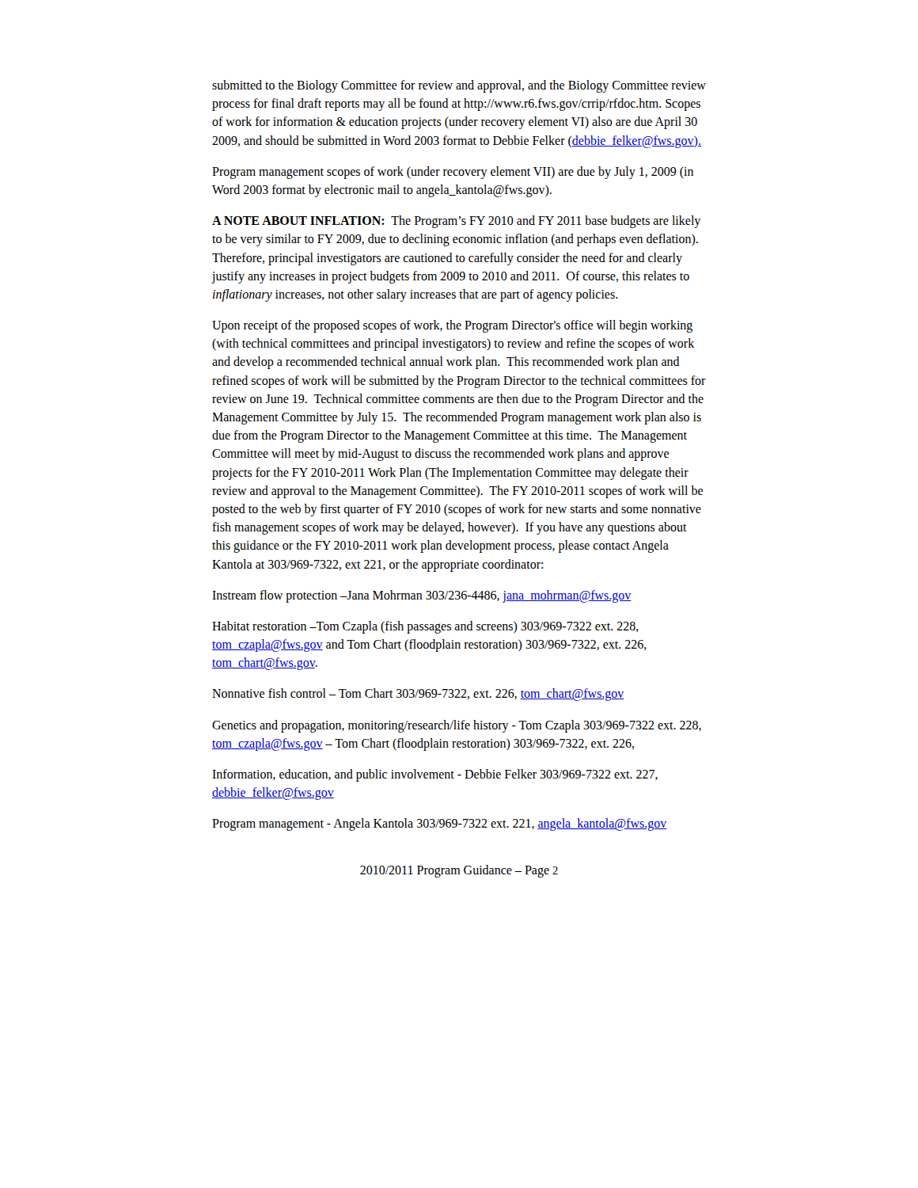submitted to the Biology Committee for review and approval, and the Biology Committee review process for final draft reports may all be found at http://www.r6.fws.gov/crrip/rfdoc.htm. Scopes of work for information & education projects (under recovery element VI) also are due April 30 2009, and should be submitted in Word 2003 format to Debbie Felker (debbie_felker@fws.gov).
Program management scopes of work (under recovery element VII) are due by July 1, 2009 (in Word 2003 format by electronic mail to angela_kantola@fws.gov).
A NOTE ABOUT INFLATION: The Program’s FY 2010 and FY 2011 base budgets are likely to be very similar to FY 2009, due to declining economic inflation (and perhaps even deflation). Therefore, principal investigators are cautioned to carefully consider the need for and clearly justify any increases in project budgets from 2009 to 2010 and 2011. Of course, this relates to inflationary increases, not other salary increases that are part of agency policies.
Upon receipt of the proposed scopes of work, the Program Director's office will begin working (with technical committees and principal investigators) to review and refine the scopes of work and develop a recommended technical annual work plan. This recommended work plan and refined scopes of work will be submitted by the Program Director to the technical committees for review on June 19. Technical committee comments are then due to the Program Director and the Management Committee by July 15. The recommended Program management work plan also is due from the Program Director to the Management Committee at this time. The Management Committee will meet by mid-August to discuss the recommended work plans and approve projects for the FY 2010-2011 Work Plan (The Implementation Committee may delegate their review and approval to the Management Committee). The FY 2010-2011 scopes of work will be posted to the web by first quarter of FY 2010 (scopes of work for new starts and some nonnative fish management scopes of work may be delayed, however). If you have any questions about this guidance or the FY 2010-2011 work plan development process, please contact Angela Kantola at 303/969-7322, ext 221, or the appropriate coordinator:
Instream flow protection –Jana Mohrman 303/236-4486, jana_mohrman@fws.gov
Habitat restoration –Tom Czapla (fish passages and screens) 303/969-7322 ext. 228, tom_czapla@fws.gov and Tom Chart (floodplain restoration) 303/969-7322, ext. 226, tom_chart@fws.gov.
Nonnative fish control – Tom Chart 303/969-7322, ext. 226, tom_chart@fws.gov
Genetics and propagation, monitoring/research/life history - Tom Czapla 303/969-7322 ext. 228, tom_czapla@fws.gov – Tom Chart (floodplain restoration) 303/969-7322, ext. 226,
Information, education, and public involvement - Debbie Felker 303/969-7322 ext. 227, debbie_felker@fws.gov
Program management - Angela Kantola 303/969-7322 ext. 221, angela_kantola@fws.gov
2010/2011 Program Guidance – Page 2